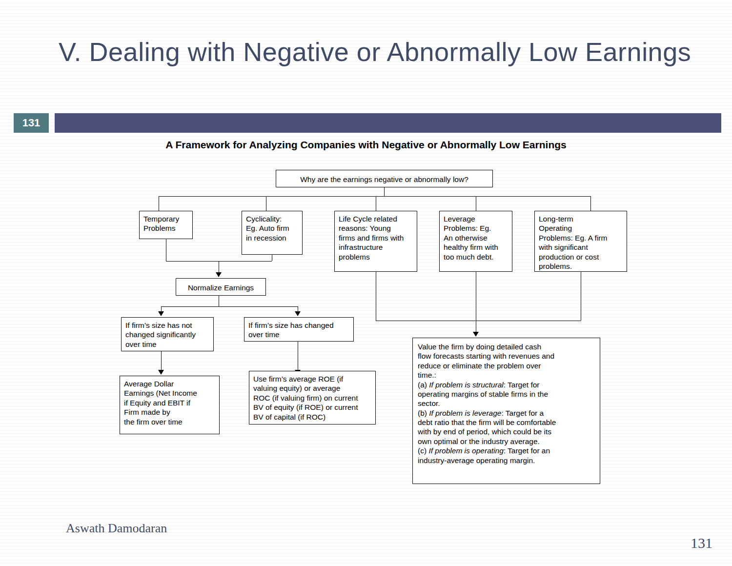V. Dealing with Negative or Abnormally Low Earnings
131
A Framework for Analyzing Companies with Negative or Abnormally Low Earnings
Why are the earnings negative or abnormally low?
Temporary
Problems
Cyclicality:
Eg. Auto firm
in recession
Life Cycle related
reasons: Young
firms and firms with
infrastructure
problems
Leverage
Problems: Eg.
An otherwise
healthy firm with
too much debt.
Long-term
Operating
Problems: Eg. A firm
with significant
production or cost
problems.
Normalize Earnings
If firm’s size has not
changed significantly
over time
If firm’s size has changed
over time
Average Dollar
Earnings (Net Income
if Equity and EBIT if
Firm made by
the firm over time
Use firm’s average ROE (if
valuing equity) or average
ROC (if valuing firm) on current
BV of equity (if ROE) or current
BV of capital (if ROC)
Value the firm by doing detailed cash
flow forecasts starting with revenues and
reduce or eliminate the problem over
time.:
(a) If problem is structural: Target for
operating margins of stable firms in the
sector.
(b) If problem is leverage: Target for a
debt ratio that the firm will be comfortable
with by end of period, which could be its
own optimal or the industry average.
(c) If problem is operating: Target for an
industry-average operating margin.
Aswath Damodaran
131